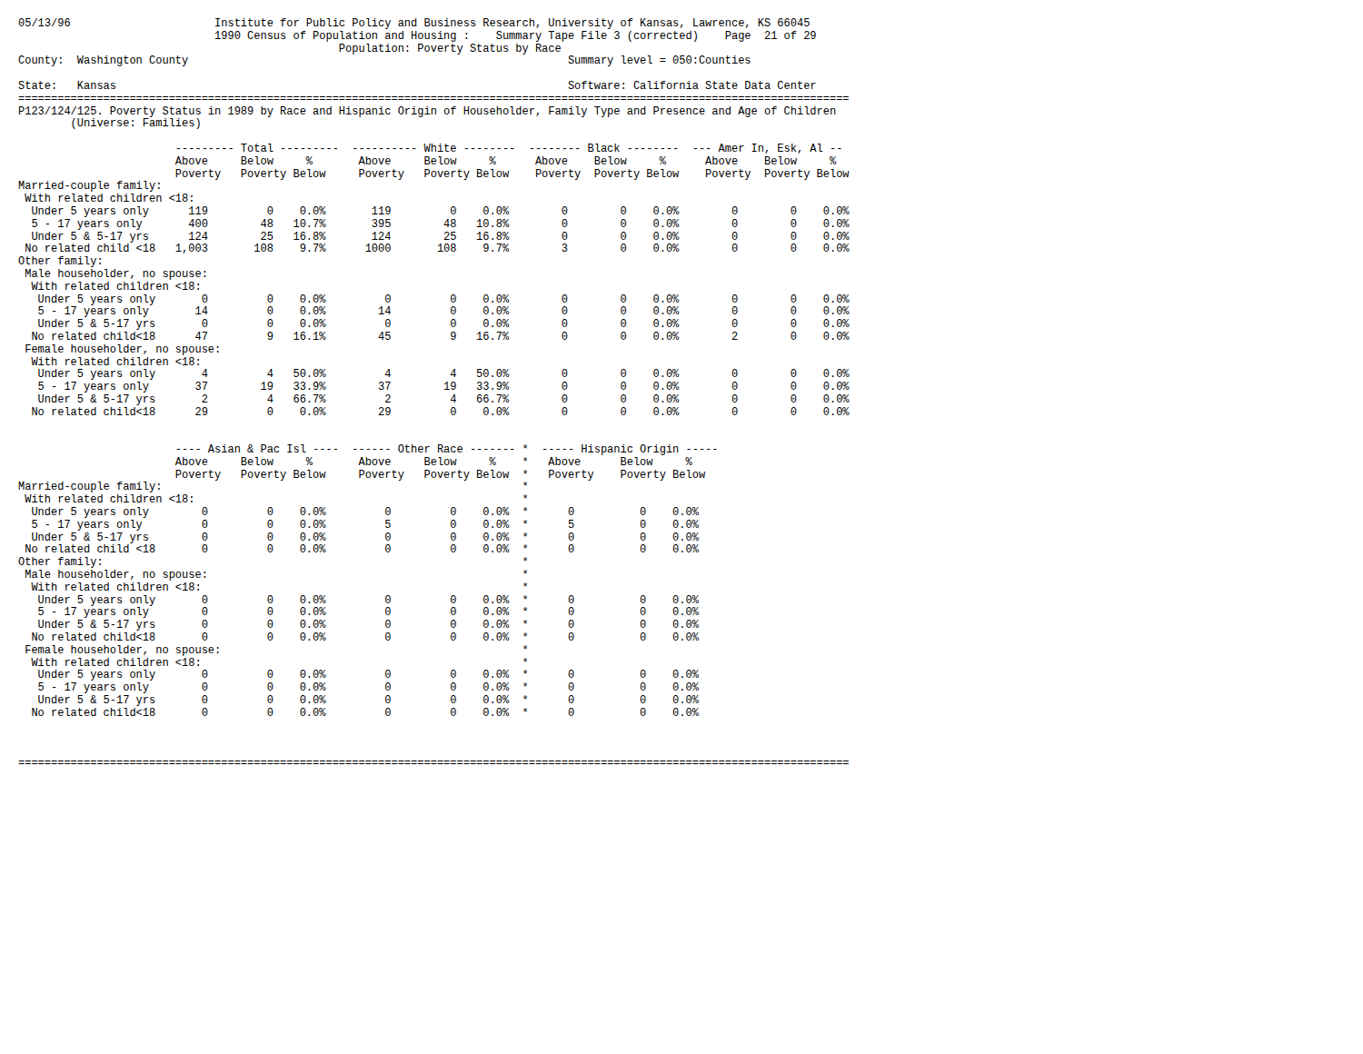05/13/96                      Institute for Public Policy and Business Research, University of Kansas, Lawrence, KS 66045
                              1990 Census of Population and Housing :    Summary Tape File 3 (corrected)    Page  21 of 29
                                                 Population: Poverty Status by Race
County:  Washington County                                                          Summary level = 050:Counties

State:   Kansas                                                                     Software: California State Data Center
===============================================================================================================================
P123/124/125. Poverty Status in 1989 by Race and Hispanic Origin of Householder, Family Type and Presence and Age of Children
        (Universe: Families)

                        --------- Total ---------  ---------- White --------  -------- Black --------  --- Amer In, Esk, Al --
                        Above     Below     %       Above     Below     %      Above    Below     %      Above    Below     %
                        Poverty   Poverty Below     Poverty   Poverty Below    Poverty  Poverty Below    Poverty  Poverty Below
Married-couple family:
 With related children <18:
  Under 5 years only      119         0    0.0%       119         0    0.0%        0        0    0.0%        0        0    0.0%
  5 - 17 years only       400        48   10.7%       395        48   10.8%        0        0    0.0%        0        0    0.0%
  Under 5 & 5-17 yrs      124        25   16.8%       124        25   16.8%        0        0    0.0%        0        0    0.0%
 No related child <18   1,003       108    9.7%      1000       108    9.7%        3        0    0.0%        0        0    0.0%
Other family:
 Male householder, no spouse:
  With related children <18:
   Under 5 years only       0         0    0.0%         0         0    0.0%        0        0    0.0%        0        0    0.0%
   5 - 17 years only       14         0    0.0%        14         0    0.0%        0        0    0.0%        0        0    0.0%
   Under 5 & 5-17 yrs       0         0    0.0%         0         0    0.0%        0        0    0.0%        0        0    0.0%
  No related child<18      47         9   16.1%        45         9   16.7%        0        0    0.0%        2        0    0.0%
 Female householder, no spouse:
  With related children <18:
   Under 5 years only       4         4   50.0%         4         4   50.0%        0        0    0.0%        0        0    0.0%
   5 - 17 years only       37        19   33.9%        37        19   33.9%        0        0    0.0%        0        0    0.0%
   Under 5 & 5-17 yrs       2         4   66.7%         2         4   66.7%        0        0    0.0%        0        0    0.0%
  No related child<18      29         0    0.0%        29         0    0.0%        0        0    0.0%        0        0    0.0%


                        ---- Asian & Pac Isl ----  ------ Other Race ------- *  ----- Hispanic Origin -----
                        Above     Below     %       Above     Below     %    *   Above      Below     %
                        Poverty   Poverty Below     Poverty   Poverty Below  *   Poverty    Poverty Below
Married-couple family:                                                       *
 With related children <18:                                                  *
  Under 5 years only        0         0    0.0%         0         0    0.0%  *      0          0    0.0%
  5 - 17 years only         0         0    0.0%         5         0    0.0%  *      5          0    0.0%
  Under 5 & 5-17 yrs        0         0    0.0%         0         0    0.0%  *      0          0    0.0%
 No related child <18       0         0    0.0%         0         0    0.0%  *      0          0    0.0%
Other family:                                                                *
 Male householder, no spouse:                                                *
  With related children <18:                                                 *
   Under 5 years only       0         0    0.0%         0         0    0.0%  *      0          0    0.0%
   5 - 17 years only        0         0    0.0%         0         0    0.0%  *      0          0    0.0%
   Under 5 & 5-17 yrs       0         0    0.0%         0         0    0.0%  *      0          0    0.0%
  No related child<18       0         0    0.0%         0         0    0.0%  *      0          0    0.0%
 Female householder, no spouse:                                              *
  With related children <18:                                                 *
   Under 5 years only       0         0    0.0%         0         0    0.0%  *      0          0    0.0%
   5 - 17 years only        0         0    0.0%         0         0    0.0%  *      0          0    0.0%
   Under 5 & 5-17 yrs       0         0    0.0%         0         0    0.0%  *      0          0    0.0%
  No related child<18       0         0    0.0%         0         0    0.0%  *      0          0    0.0%



===============================================================================================================================